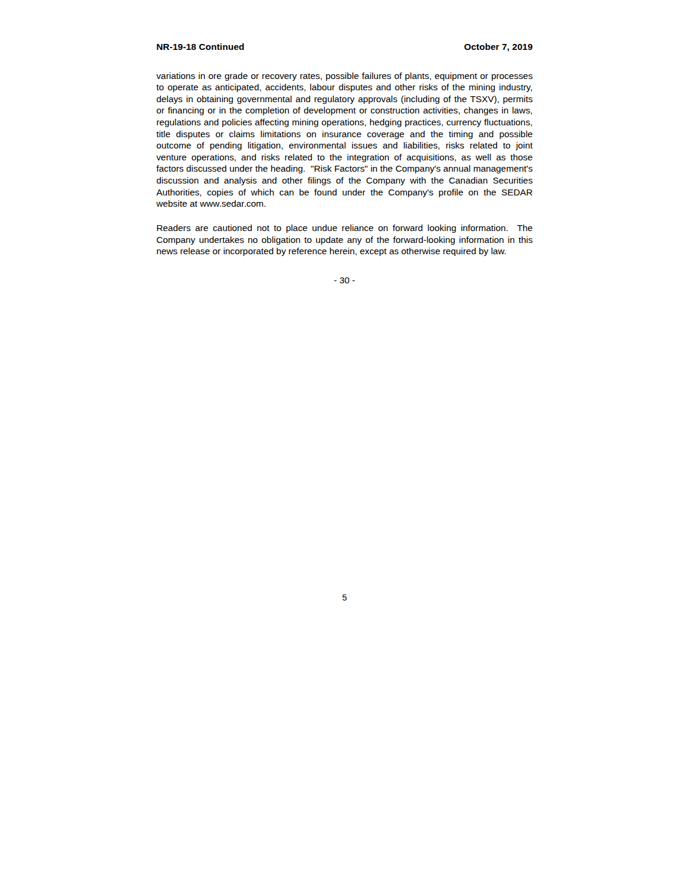NR-19-18 Continued October 7, 2019
variations in ore grade or recovery rates, possible failures of plants, equipment or processes to operate as anticipated, accidents, labour disputes and other risks of the mining industry, delays in obtaining governmental and regulatory approvals (including of the TSXV), permits or financing or in the completion of development or construction activities, changes in laws, regulations and policies affecting mining operations, hedging practices, currency fluctuations, title disputes or claims limitations on insurance coverage and the timing and possible outcome of pending litigation, environmental issues and liabilities, risks related to joint venture operations, and risks related to the integration of acquisitions, as well as those factors discussed under the heading. "Risk Factors" in the Company's annual management's discussion and analysis and other filings of the Company with the Canadian Securities Authorities, copies of which can be found under the Company's profile on the SEDAR website at www.sedar.com.
Readers are cautioned not to place undue reliance on forward looking information. The Company undertakes no obligation to update any of the forward-looking information in this news release or incorporated by reference herein, except as otherwise required by law.
- 30 -
5